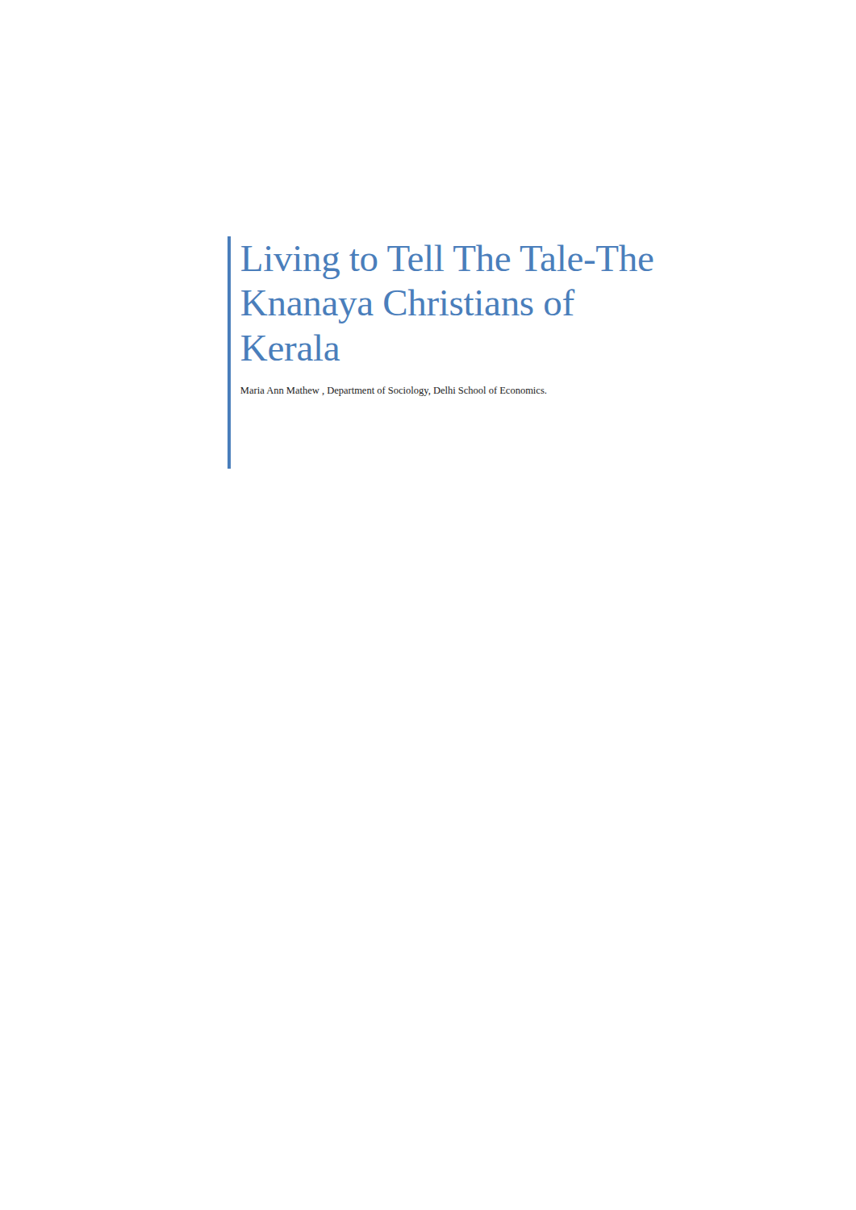Living to Tell The Tale-The Knanaya Christians of Kerala
Maria Ann Mathew , Department of Sociology, Delhi School of Economics.